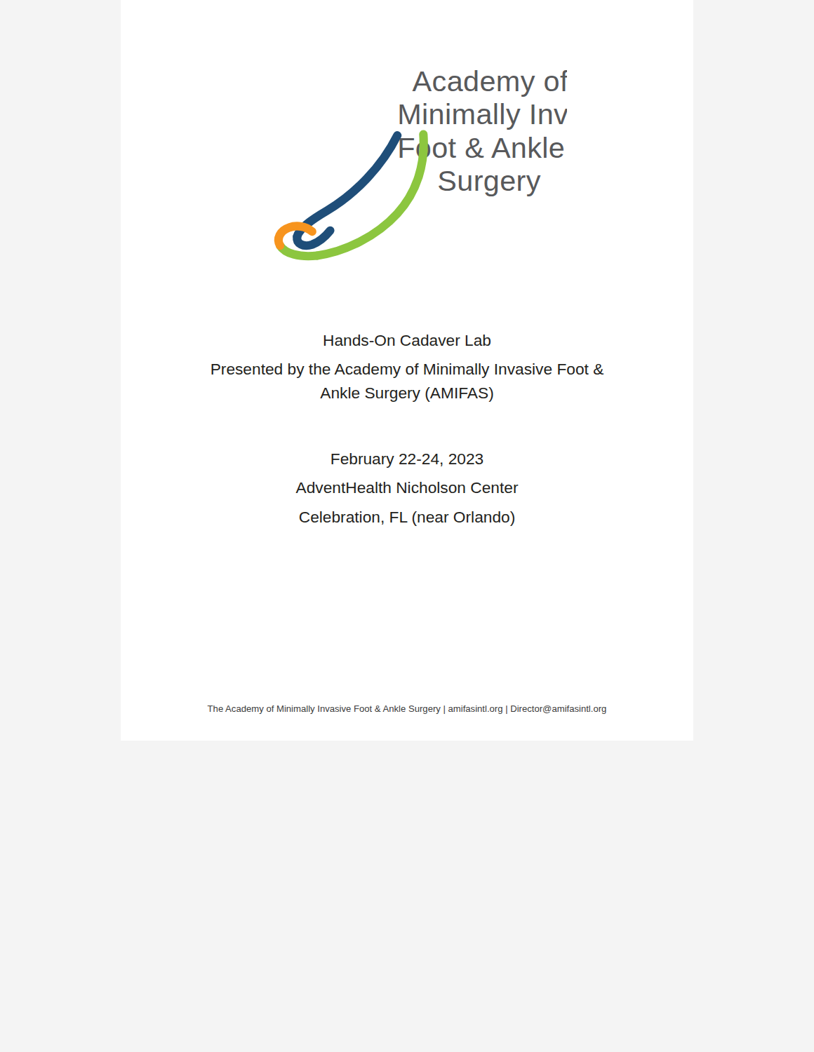Academy of Minimally Invasive Foot & Ankle Surgery logo Stylized outline of a foot in blue, green and orange beneath the academy name. Academy of Minimally Invasive Foot & Ankle Surgery
Hands-On Cadaver Lab
Presented by the Academy of Minimally Invasive Foot & Ankle Surgery (AMIFAS)
February 22-24, 2023
AdventHealth Nicholson Center
Celebration, FL (near Orlando)
The Academy of Minimally Invasive Foot & Ankle Surgery | amifasintl.org | Director@amifasintl.org